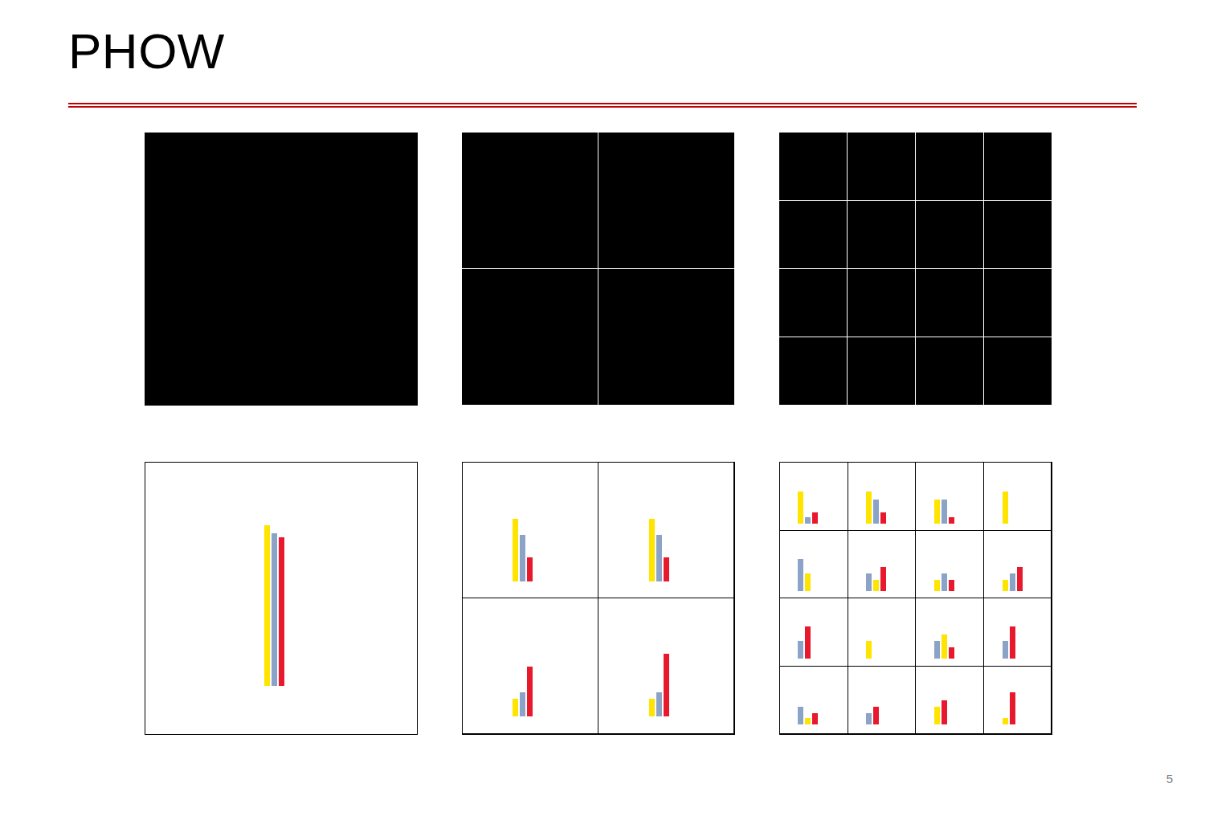PHOW
5